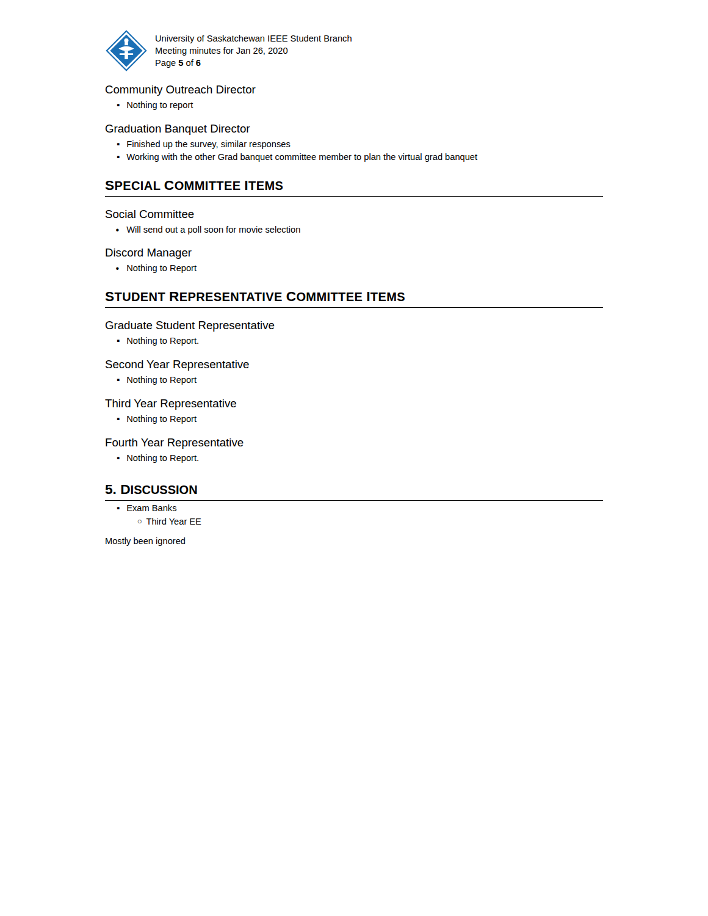University of Saskatchewan IEEE Student Branch
Meeting minutes for Jan 26, 2020
Page 5 of 6
Community Outreach Director
Nothing to report
Graduation Banquet Director
Finished up the survey, similar responses
Working with the other Grad banquet committee member to plan the virtual grad banquet
SPECIAL COMMITTEE ITEMS
Social Committee
Will send out a poll soon for movie selection
Discord Manager
Nothing to Report
STUDENT REPRESENTATIVE COMMITTEE ITEMS
Graduate Student Representative
Nothing to Report.
Second Year Representative
Nothing to Report
Third Year Representative
Nothing to Report
Fourth Year Representative
Nothing to Report.
5. DISCUSSION
Exam Banks
Third Year EE
Mostly been ignored